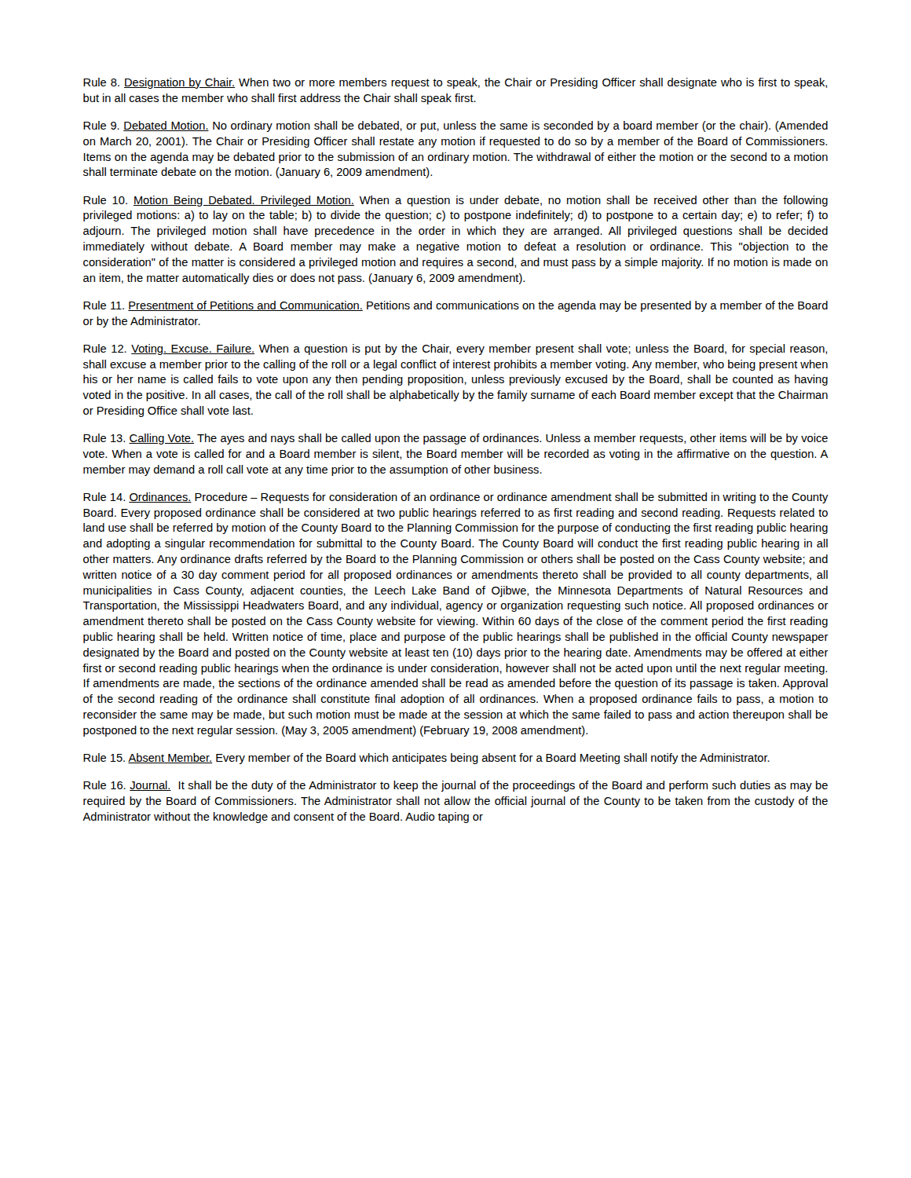Rule 8. Designation by Chair. When two or more members request to speak, the Chair or Presiding Officer shall designate who is first to speak, but in all cases the member who shall first address the Chair shall speak first.
Rule 9. Debated Motion. No ordinary motion shall be debated, or put, unless the same is seconded by a board member (or the chair). (Amended on March 20, 2001). The Chair or Presiding Officer shall restate any motion if requested to do so by a member of the Board of Commissioners. Items on the agenda may be debated prior to the submission of an ordinary motion. The withdrawal of either the motion or the second to a motion shall terminate debate on the motion. (January 6, 2009 amendment).
Rule 10. Motion Being Debated. Privileged Motion. When a question is under debate, no motion shall be received other than the following privileged motions: a) to lay on the table; b) to divide the question; c) to postpone indefinitely; d) to postpone to a certain day; e) to refer; f) to adjourn. The privileged motion shall have precedence in the order in which they are arranged. All privileged questions shall be decided immediately without debate. A Board member may make a negative motion to defeat a resolution or ordinance. This "objection to the consideration" of the matter is considered a privileged motion and requires a second, and must pass by a simple majority. If no motion is made on an item, the matter automatically dies or does not pass. (January 6, 2009 amendment).
Rule 11. Presentment of Petitions and Communication. Petitions and communications on the agenda may be presented by a member of the Board or by the Administrator.
Rule 12. Voting. Excuse. Failure. When a question is put by the Chair, every member present shall vote; unless the Board, for special reason, shall excuse a member prior to the calling of the roll or a legal conflict of interest prohibits a member voting. Any member, who being present when his or her name is called fails to vote upon any then pending proposition, unless previously excused by the Board, shall be counted as having voted in the positive. In all cases, the call of the roll shall be alphabetically by the family surname of each Board member except that the Chairman or Presiding Office shall vote last.
Rule 13. Calling Vote. The ayes and nays shall be called upon the passage of ordinances. Unless a member requests, other items will be by voice vote. When a vote is called for and a Board member is silent, the Board member will be recorded as voting in the affirmative on the question. A member may demand a roll call vote at any time prior to the assumption of other business.
Rule 14. Ordinances. Procedure – Requests for consideration of an ordinance or ordinance amendment shall be submitted in writing to the County Board. Every proposed ordinance shall be considered at two public hearings referred to as first reading and second reading. Requests related to land use shall be referred by motion of the County Board to the Planning Commission for the purpose of conducting the first reading public hearing and adopting a singular recommendation for submittal to the County Board. The County Board will conduct the first reading public hearing in all other matters. Any ordinance drafts referred by the Board to the Planning Commission or others shall be posted on the Cass County website; and written notice of a 30 day comment period for all proposed ordinances or amendments thereto shall be provided to all county departments, all municipalities in Cass County, adjacent counties, the Leech Lake Band of Ojibwe, the Minnesota Departments of Natural Resources and Transportation, the Mississippi Headwaters Board, and any individual, agency or organization requesting such notice. All proposed ordinances or amendment thereto shall be posted on the Cass County website for viewing. Within 60 days of the close of the comment period the first reading public hearing shall be held. Written notice of time, place and purpose of the public hearings shall be published in the official County newspaper designated by the Board and posted on the County website at least ten (10) days prior to the hearing date. Amendments may be offered at either first or second reading public hearings when the ordinance is under consideration, however shall not be acted upon until the next regular meeting. If amendments are made, the sections of the ordinance amended shall be read as amended before the question of its passage is taken. Approval of the second reading of the ordinance shall constitute final adoption of all ordinances. When a proposed ordinance fails to pass, a motion to reconsider the same may be made, but such motion must be made at the session at which the same failed to pass and action thereupon shall be postponed to the next regular session. (May 3, 2005 amendment) (February 19, 2008 amendment).
Rule 15. Absent Member. Every member of the Board which anticipates being absent for a Board Meeting shall notify the Administrator.
Rule 16. Journal. It shall be the duty of the Administrator to keep the journal of the proceedings of the Board and perform such duties as may be required by the Board of Commissioners. The Administrator shall not allow the official journal of the County to be taken from the custody of the Administrator without the knowledge and consent of the Board. Audio taping or